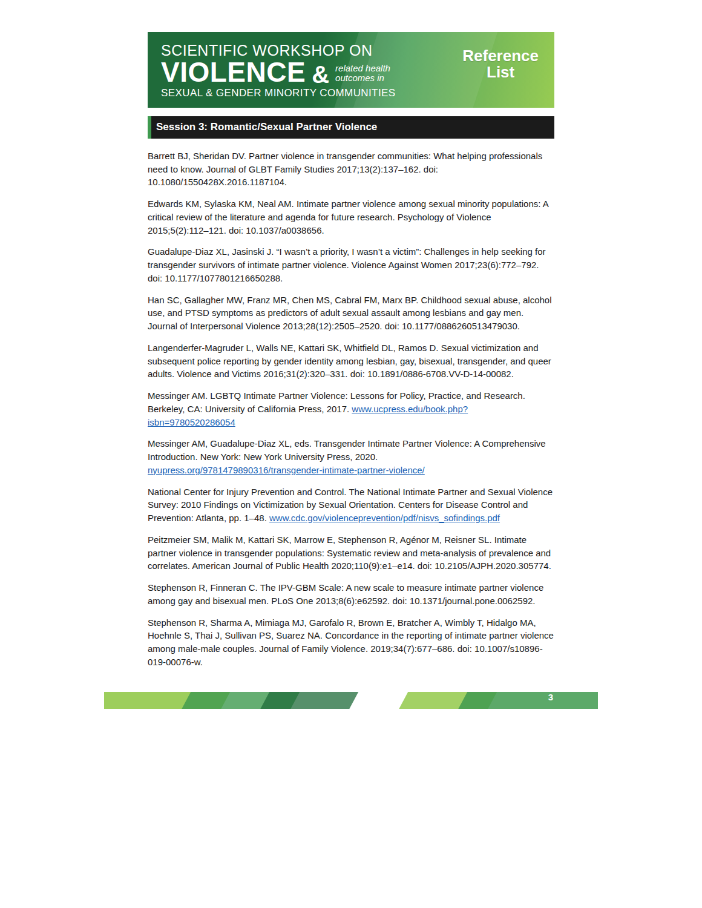Scientific Workshop on
Violence & related health
outcomes in
Sexual & Gender Minority Communities
Reference
List
Session 3: Romantic/Sexual Partner Violence
Barrett BJ, Sheridan DV. Partner violence in transgender communities: What helping professionals need to know. Journal of GLBT Family Studies 2017;13(2):137–162. doi: 10.1080/1550428X.2016.1187104.
Edwards KM, Sylaska KM, Neal AM. Intimate partner violence among sexual minority populations: A critical review of the literature and agenda for future research. Psychology of Violence 2015;5(2):112–121. doi: 10.1037/a0038656.
Guadalupe-Diaz XL, Jasinski J. “I wasn’t a priority, I wasn’t a victim”: Challenges in help seeking for transgender survivors of intimate partner violence. Violence Against Women 2017;23(6):772–792.
doi: 10.1177/1077801216650288.
Han SC, Gallagher MW, Franz MR, Chen MS, Cabral FM, Marx BP. Childhood sexual abuse, alcohol use, and PTSD symptoms as predictors of adult sexual assault among lesbians and gay men. Journal of Interpersonal Violence 2013;28(12):2505–2520. doi: 10.1177/0886260513479030.
Langenderfer-Magruder L, Walls NE, Kattari SK, Whitfield DL, Ramos D. Sexual victimization and subsequent police reporting by gender identity among lesbian, gay, bisexual, transgender, and queer adults. Violence and Victims 2016;31(2):320–331. doi: 10.1891/0886-6708.VV-D-14-00082.
Messinger AM. LGBTQ Intimate Partner Violence: Lessons for Policy, Practice, and Research. Berkeley, CA: University of California Press, 2017. www.ucpress.edu/book.php?isbn=9780520286054
Messinger AM, Guadalupe-Diaz XL, eds. Transgender Intimate Partner Violence: A Comprehensive Introduction. New York: New York University Press, 2020. nyupress.org/9781479890316/transgender-intimate-partner-violence/
National Center for Injury Prevention and Control. The National Intimate Partner and Sexual Violence Survey: 2010 Findings on Victimization by Sexual Orientation. Centers for Disease Control and Prevention: Atlanta, pp. 1–48. www.cdc.gov/violenceprevention/pdf/nisvs_sofindings.pdf
Peitzmeier SM, Malik M, Kattari SK, Marrow E, Stephenson R, Agénor M, Reisner SL. Intimate partner violence in transgender populations: Systematic review and meta-analysis of prevalence and correlates. American Journal of Public Health 2020;110(9):e1–e14. doi: 10.2105/AJPH.2020.305774.
Stephenson R, Finneran C. The IPV-GBM Scale: A new scale to measure intimate partner violence among gay and bisexual men. PLoS One 2013;8(6):e62592. doi: 10.1371/journal.pone.0062592.
Stephenson R, Sharma A, Mimiaga MJ, Garofalo R, Brown E, Bratcher A, Wimbly T, Hidalgo MA, Hoehnle S, Thai J, Sullivan PS, Suarez NA. Concordance in the reporting of intimate partner violence among male-male couples. Journal of Family Violence. 2019;34(7):677–686. doi: 10.1007/s10896-019-00076-w.
3